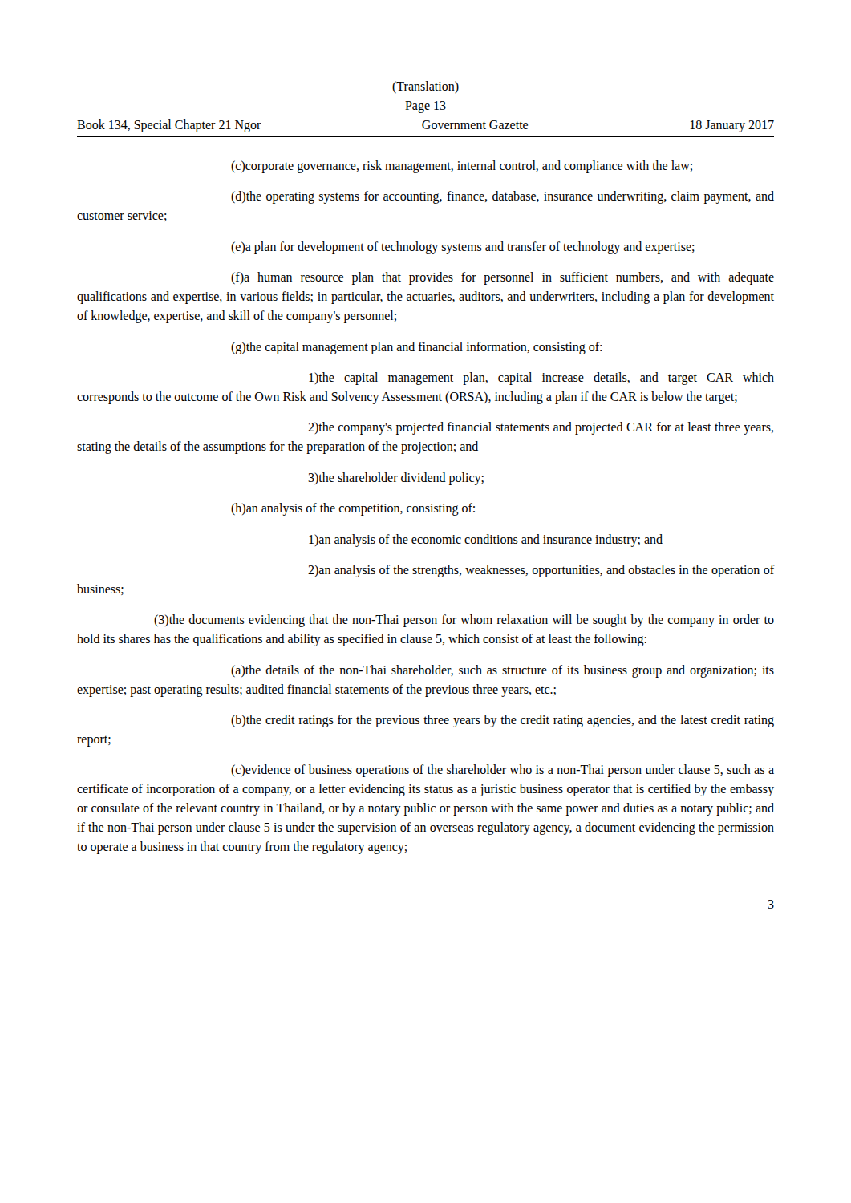(Translation)
Page 13
Book 134, Special Chapter 21 Ngor Government Gazette 18 January 2017
(c) corporate governance, risk management, internal control, and compliance with the law;
(d) the operating systems for accounting, finance, database, insurance underwriting, claim payment, and customer service;
(e) a plan for development of technology systems and transfer of technology and expertise;
(f) a human resource plan that provides for personnel in sufficient numbers, and with adequate qualifications and expertise, in various fields; in particular, the actuaries, auditors, and underwriters, including a plan for development of knowledge, expertise, and skill of the company's personnel;
(g) the capital management plan and financial information, consisting of:
1) the capital management plan, capital increase details, and target CAR which corresponds to the outcome of the Own Risk and Solvency Assessment (ORSA), including a plan if the CAR is below the target;
2) the company's projected financial statements and projected CAR for at least three years, stating the details of the assumptions for the preparation of the projection; and
3) the shareholder dividend policy;
(h) an analysis of the competition, consisting of:
1) an analysis of the economic conditions and insurance industry; and
2) an analysis of the strengths, weaknesses, opportunities, and obstacles in the operation of business;
(3) the documents evidencing that the non-Thai person for whom relaxation will be sought by the company in order to hold its shares has the qualifications and ability as specified in clause 5, which consist of at least the following:
(a) the details of the non-Thai shareholder, such as structure of its business group and organization; its expertise; past operating results; audited financial statements of the previous three years, etc.;
(b) the credit ratings for the previous three years by the credit rating agencies, and the latest credit rating report;
(c) evidence of business operations of the shareholder who is a non-Thai person under clause 5, such as a certificate of incorporation of a company, or a letter evidencing its status as a juristic business operator that is certified by the embassy or consulate of the relevant country in Thailand, or by a notary public or person with the same power and duties as a notary public; and if the non-Thai person under clause 5 is under the supervision of an overseas regulatory agency, a document evidencing the permission to operate a business in that country from the regulatory agency;
3